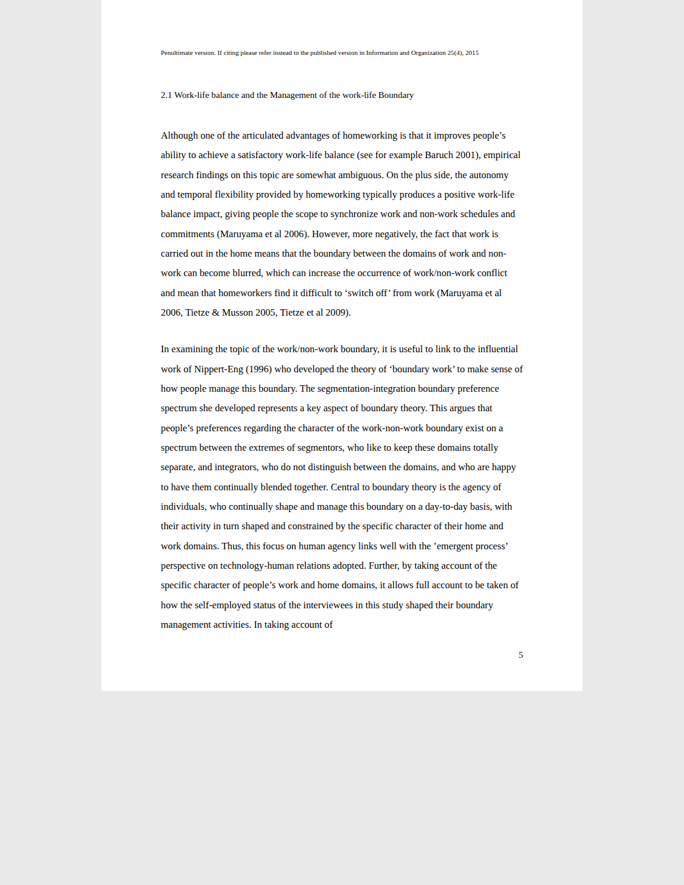Penultimate version. If citing please refer instead to the published version in Information and Organization 25(4), 2015
2.1 Work-life balance and the Management of the work-life Boundary
Although one of the articulated advantages of homeworking is that it improves people’s ability to achieve a satisfactory work-life balance (see for example Baruch 2001), empirical research findings on this topic are somewhat ambiguous. On the plus side, the autonomy and temporal flexibility provided by homeworking typically produces a positive work-life balance impact, giving people the scope to synchronize work and non-work schedules and commitments (Maruyama et al 2006). However, more negatively, the fact that work is carried out in the home means that the boundary between the domains of work and non-work can become blurred, which can increase the occurrence of work/non-work conflict and mean that homeworkers find it difficult to ‘switch off’ from work (Maruyama et al 2006, Tietze & Musson 2005, Tietze et al 2009).
In examining the topic of the work/non-work boundary, it is useful to link to the influential work of Nippert-Eng (1996) who developed the theory of ‘boundary work’ to make sense of how people manage this boundary. The segmentation-integration boundary preference spectrum she developed represents a key aspect of boundary theory. This argues that people’s preferences regarding the character of the work-non-work boundary exist on a spectrum between the extremes of segmentors, who like to keep these domains totally separate, and integrators, who do not distinguish between the domains, and who are happy to have them continually blended together. Central to boundary theory is the agency of individuals, who continually shape and manage this boundary on a day-to-day basis, with their activity in turn shaped and constrained by the specific character of their home and work domains. Thus, this focus on human agency links well with the ’emergent process’ perspective on technology-human relations adopted. Further, by taking account of the specific character of people’s work and home domains, it allows full account to be taken of how the self-employed status of the interviewees in this study shaped their boundary management activities. In taking account of
5